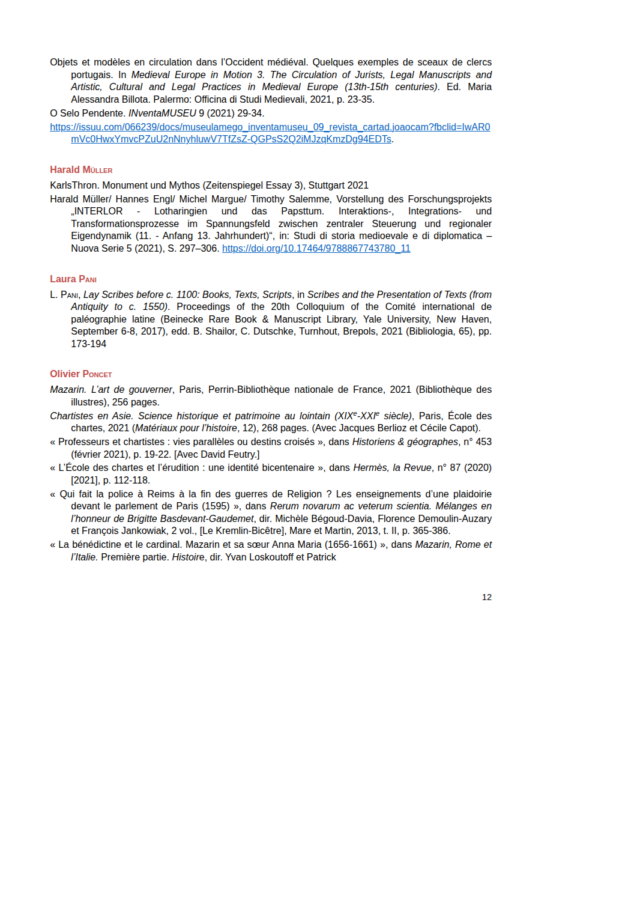Objets et modèles en circulation dans l’Occident médiéval. Quelques exemples de sceaux de clercs portugais. In Medieval Europe in Motion 3. The Circulation of Jurists, Legal Manuscripts and Artistic, Cultural and Legal Practices in Medieval Europe (13th-15th centuries). Ed. Maria Alessandra Billota. Palermo: Officina di Studi Medievali, 2021, p. 23-35.
O Selo Pendente. INventaMUSEU 9 (2021) 29-34.
https://issuu.com/066239/docs/museulamego_inventamuseu_09_revista_cartad.joaocam?fbclid=IwAR0mVc0HwxYmvcPZuU2nNnyhluwV7TfZsZ-QGPsS2Q2iMJzqKmzDg94EDTs.
Harald Müller
KarlsThron. Monument und Mythos (Zeitenspiegel Essay 3), Stuttgart 2021
Harald Müller/ Hannes Engl/ Michel Margue/ Timothy Salemme, Vorstellung des Forschungsprojekts „INTERLOR - Lotharingien und das Papsttum. Interaktions-, Integrations- und Transformationsprozesse im Spannungsfeld zwischen zentraler Steuerung und regionaler Eigendynamik (11. - Anfang 13. Jahrhundert)“, in: Studi di storia medioevale e di diplomatica – Nuova Serie 5 (2021), S. 297–306. https://doi.org/10.17464/9788867743780_11
Laura Pani
L. Pani, Lay Scribes before c. 1100: Books, Texts, Scripts, in Scribes and the Presentation of Texts (from Antiquity to c. 1550). Proceedings of the 20th Colloquium of the Comité international de paléographie latine (Beinecke Rare Book & Manuscript Library, Yale University, New Haven, September 6-8, 2017), edd. B. Shailor, C. Dutschke, Turnhout, Brepols, 2021 (Bibliologia, 65), pp. 173-194
Olivier Poncet
Mazarin. L’art de gouverner, Paris, Perrin-Bibliothèque nationale de France, 2021 (Bibliothèque des illustres), 256 pages.
Chartistes en Asie. Science historique et patrimoine au lointain (XIXe-XXIe siècle), Paris, École des chartes, 2021 (Matériaux pour l’histoire, 12), 268 pages. (Avec Jacques Berlioz et Cécile Capot).
« Professeurs et chartistes : vies parallèles ou destins croisés », dans Historiens & géographes, n° 453 (février 2021), p. 19-22. [Avec David Feutry.]
« L’École des chartes et l’érudition : une identité bicentenaire », dans Hermès, la Revue, n° 87 (2020) [2021], p. 112-118.
« Qui fait la police à Reims à la fin des guerres de Religion ? Les enseignements d’une plaidoirie devant le parlement de Paris (1595) », dans Rerum novarum ac veterum scientia. Mélanges en l’honneur de Brigitte Basdevant-Gaudemet, dir. Michèle Bégoud-Davia, Florence Demoulin-Auzary et François Jankowiak, 2 vol., [Le Kremlin-Bicêtre], Mare et Martin, 2013, t. II, p. 365-386.
« La bénédictine et le cardinal. Mazarin et sa sœur Anna Maria (1656-1661) », dans Mazarin, Rome et l’Italie. Première partie. Histoire, dir. Yvan Loskoutoff et Patrick
12